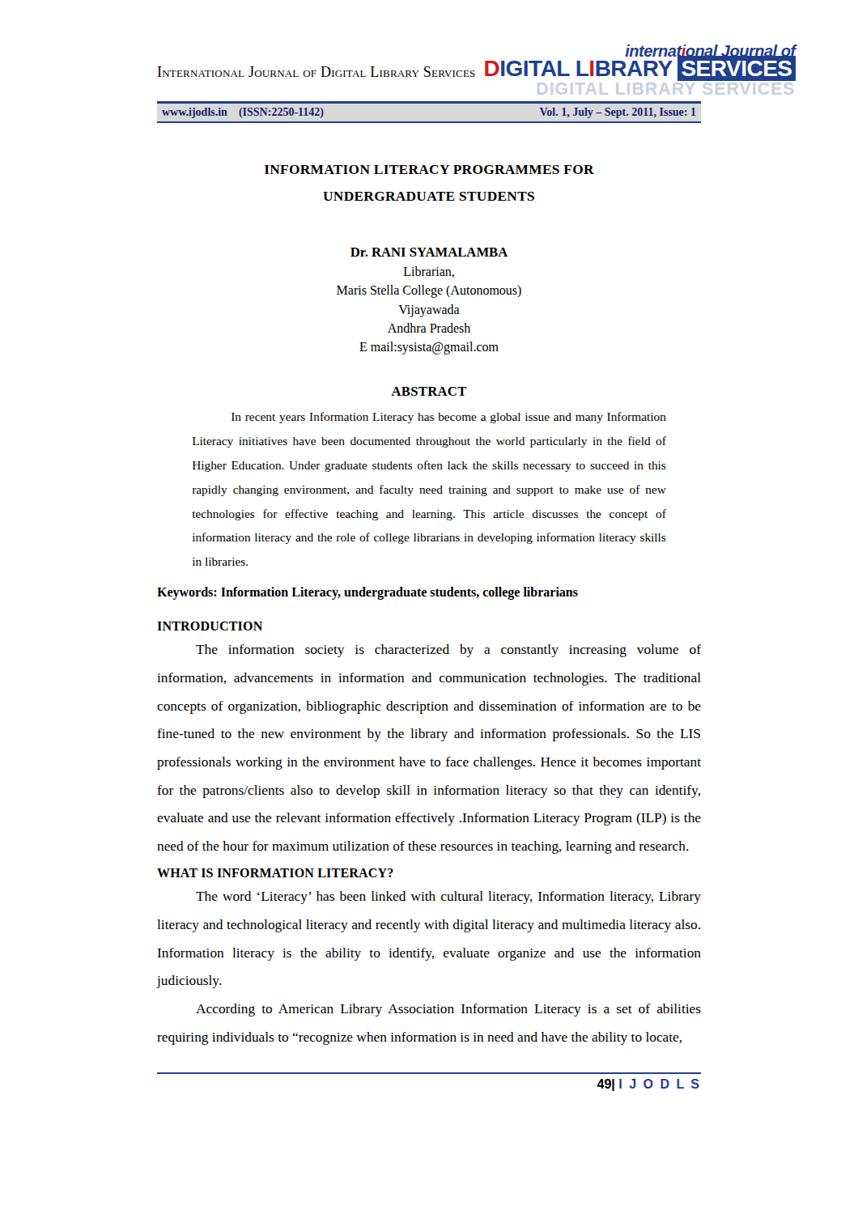International Journal of Digital Library Services
international Journal of
DIGITAL LIBRARY SERVICES
DIGITAL LIBRARY SERVICES
www.ijodls.in(ISSN:2250-1142)
Vol. 1, July – Sept. 2011, Issue: 1
INFORMATION LITERACY PROGRAMMES FOR
UNDERGRADUATE STUDENTS
Dr. RANI SYAMALAMBA
Librarian,
Maris Stella College (Autonomous)
Vijayawada
Andhra Pradesh
E mail:sysista@gmail.com
ABSTRACT
In recent years Information Literacy has become a global issue and many Information Literacy initiatives have been documented throughout the world particularly in the field of Higher Education. Under graduate students often lack the skills necessary to succeed in this rapidly changing environment, and faculty need training and support to make use of new technologies for effective teaching and learning. This article discusses the concept of information literacy and the role of college librarians in developing information literacy skills in libraries.
Keywords: Information Literacy, undergraduate students, college librarians
INTRODUCTION
The information society is characterized by a constantly increasing volume of information, advancements in information and communication technologies. The traditional concepts of organization, bibliographic description and dissemination of information are to be fine-tuned to the new environment by the library and information professionals. So the LIS professionals working in the environment have to face challenges. Hence it becomes important for the patrons/clients also to develop skill in information literacy so that they can identify, evaluate and use the relevant information effectively .Information Literacy Program (ILP) is the need of the hour for maximum utilization of these resources in teaching, learning and research.
WHAT IS INFORMATION LITERACY?
The word ‘Literacy’ has been linked with cultural literacy, Information literacy, Library literacy and technological literacy and recently with digital literacy and multimedia literacy also. Information literacy is the ability to identify, evaluate organize and use the information judiciously.
According to American Library Association Information Literacy is a set of abilities requiring individuals to “recognize when information is in need and have the ability to locate,
49| I J O D L S